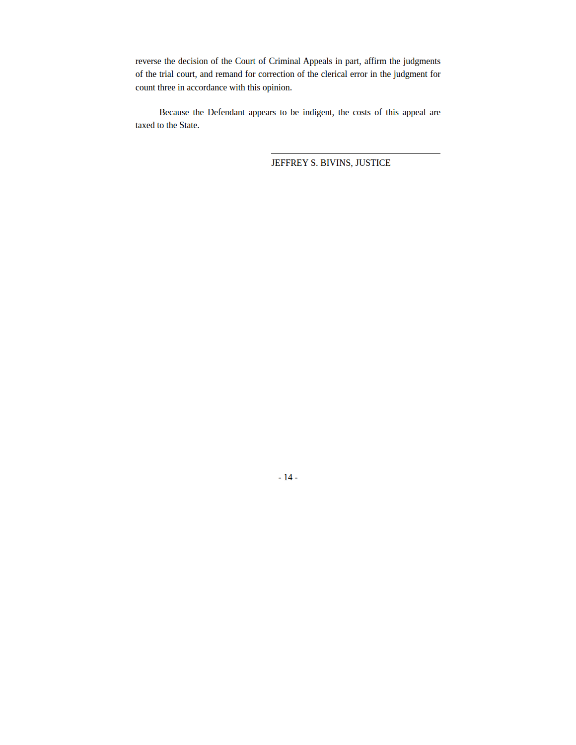reverse the decision of the Court of Criminal Appeals in part, affirm the judgments of the trial court, and remand for correction of the clerical error in the judgment for count three in accordance with this opinion.
Because the Defendant appears to be indigent, the costs of this appeal are taxed to the State.
JEFFREY S. BIVINS, JUSTICE
- 14 -